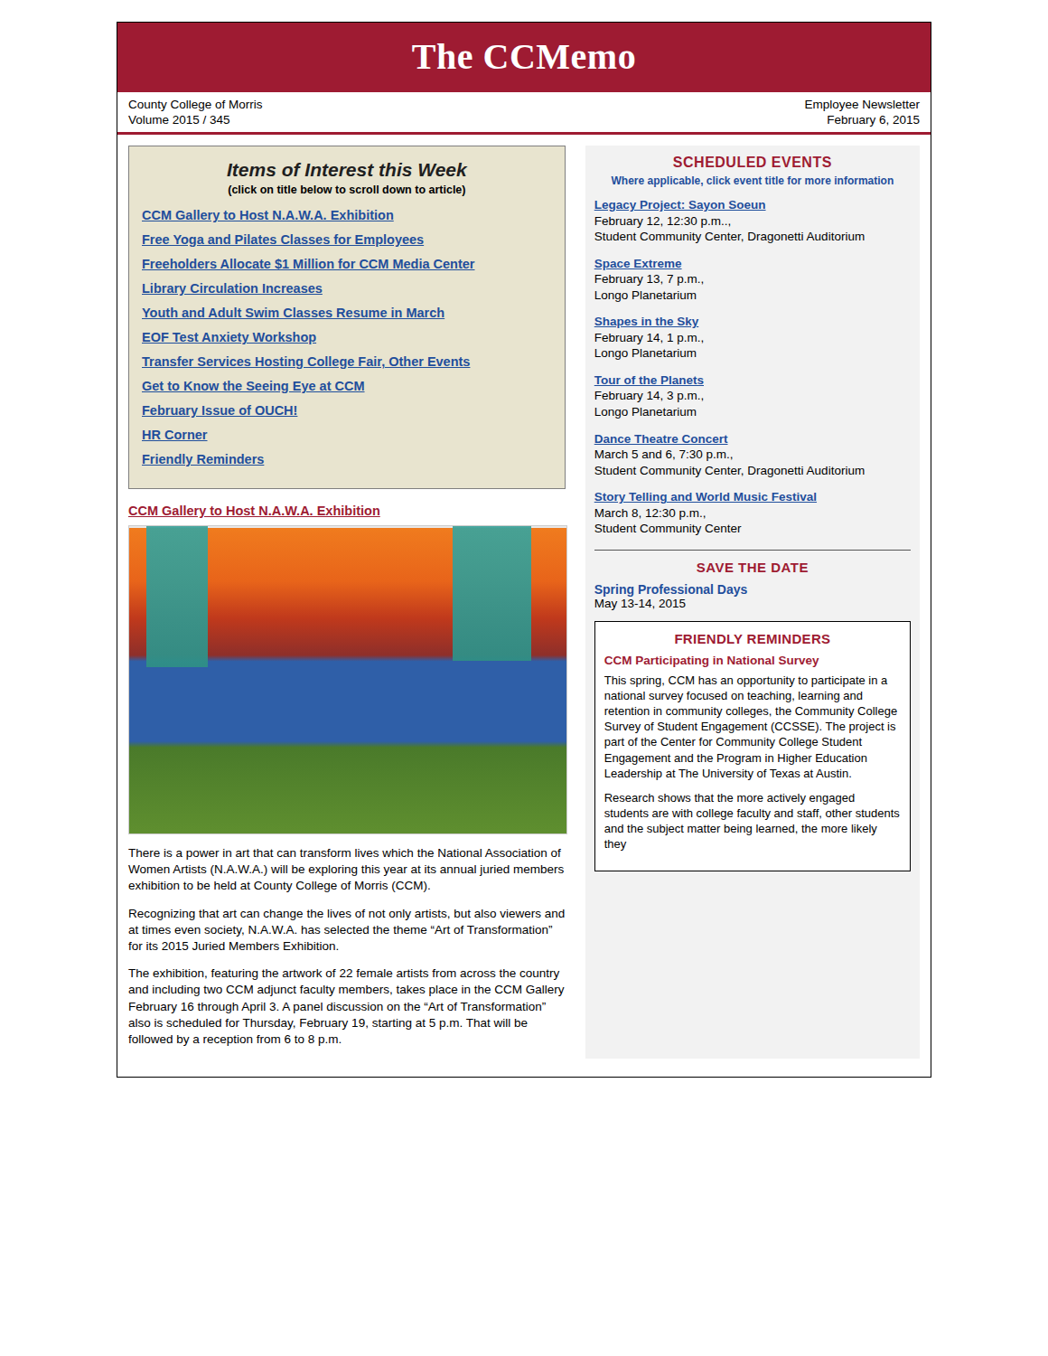The CCMemo
County College of Morris
Volume 2015 / 345
Employee Newsletter
February 6, 2015
Items of Interest this Week
(click on title below to scroll down to article)
CCM Gallery to Host N.A.W.A. Exhibition
Free Yoga and Pilates Classes for Employees
Freeholders Allocate $1 Million for CCM Media Center
Library Circulation Increases
Youth and Adult Swim Classes Resume in March
EOF Test Anxiety Workshop
Transfer Services Hosting College Fair, Other Events
Get to Know the Seeing Eye at CCM
February Issue of OUCH!
HR Corner
Friendly Reminders
CCM Gallery to Host N.A.W.A. Exhibition
There is a power in art that can transform lives which the National Association of Women Artists (N.A.W.A.) will be exploring this year at its annual juried members exhibition to be held at County College of Morris (CCM).
Recognizing that art can change the lives of not only artists, but also viewers and at times even society, N.A.W.A. has selected the theme “Art of Transformation” for its 2015 Juried Members Exhibition.
The exhibition, featuring the artwork of 22 female artists from across the country and including two CCM adjunct faculty members, takes place in the CCM Gallery February 16 through April 3. A panel discussion on the “Art of Transformation” also is scheduled for Thursday, February 19, starting at 5 p.m. That will be followed by a reception from 6 to 8 p.m.
SCHEDULED EVENTS
Where applicable, click event title for more information
Legacy Project: Sayon Soeun
February 12, 12:30 p.m..,
Student Community Center, Dragonetti Auditorium
Space Extreme
February 13, 7 p.m.,
Longo Planetarium
Shapes in the Sky
February 14, 1 p.m.,
Longo Planetarium
Tour of the Planets
February 14, 3 p.m.,
Longo Planetarium
Dance Theatre Concert
March 5 and 6, 7:30 p.m.,
Student Community Center, Dragonetti Auditorium
Story Telling and World Music Festival
March 8, 12:30 p.m.,
Student Community Center
SAVE THE DATE
Spring Professional Days
May 13-14, 2015
FRIENDLY REMINDERS
CCM Participating in National Survey
This spring, CCM has an opportunity to participate in a national survey focused on teaching, learning and retention in community colleges, the Community College Survey of Student Engagement (CCSSE). The project is part of the Center for Community College Student Engagement and the Program in Higher Education Leadership at The University of Texas at Austin.
Research shows that the more actively engaged students are with college faculty and staff, other students and the subject matter being learned, the more likely they